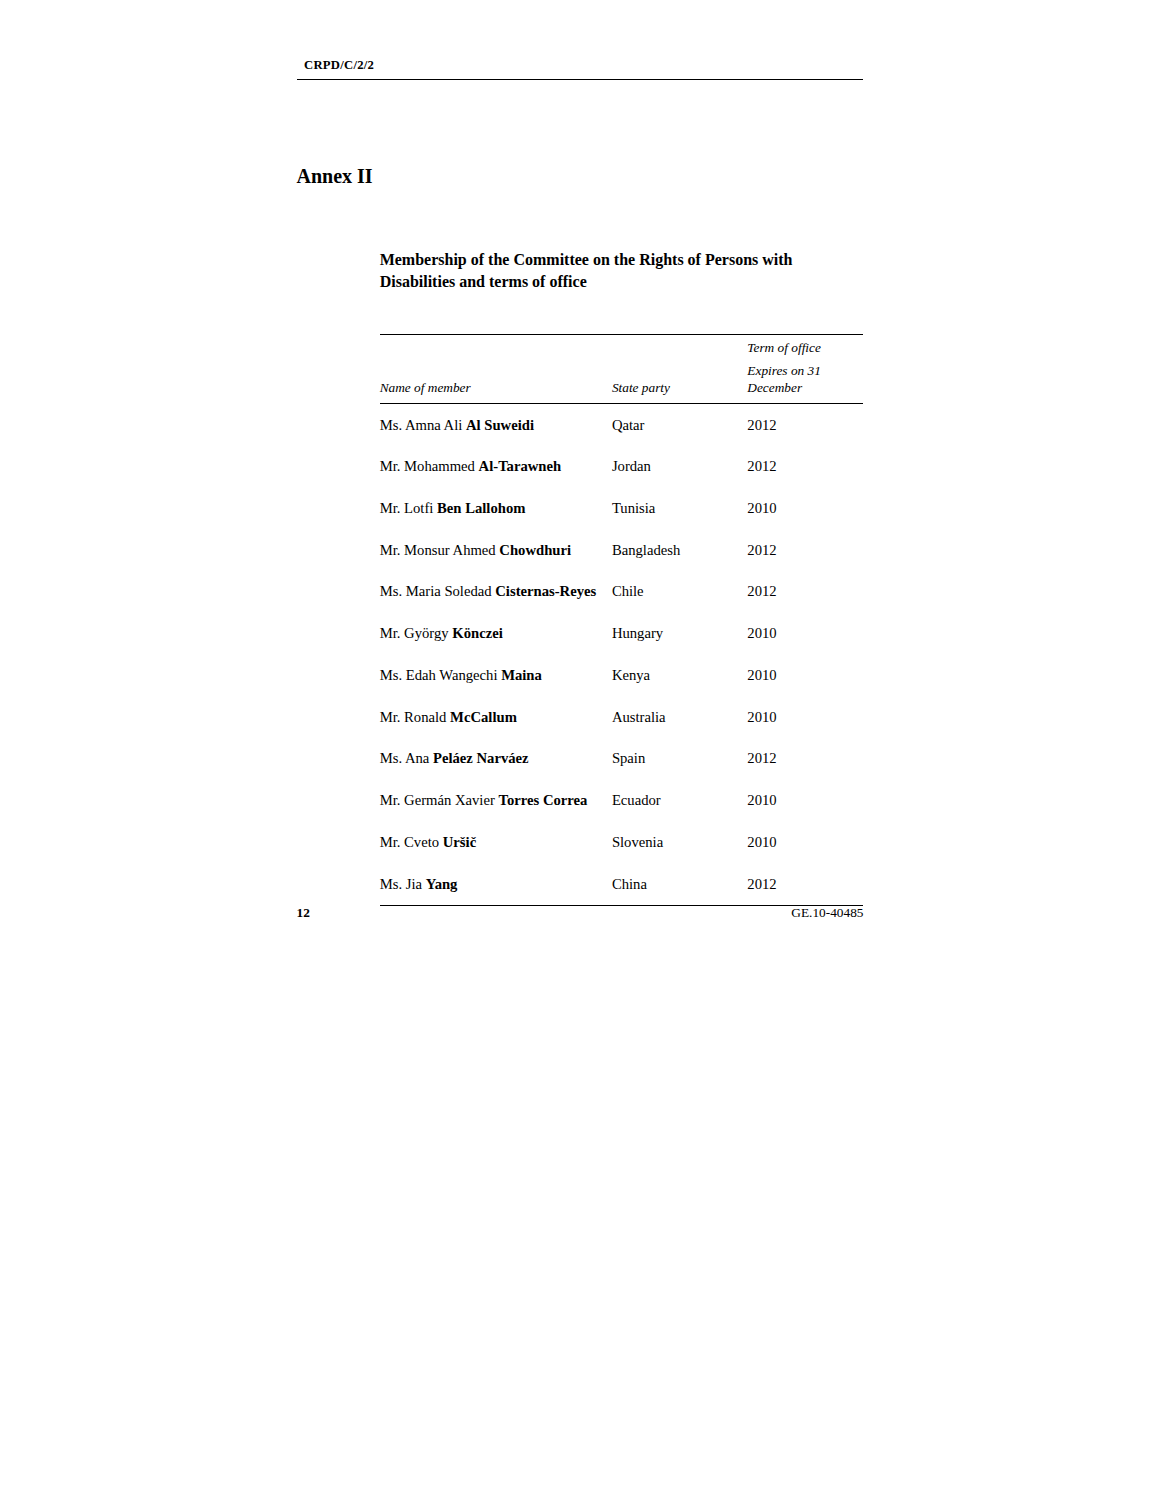CRPD/C/2/2
Annex II
Membership of the Committee on the Rights of Persons with Disabilities and terms of office
| | | Term of office |
| --- | --- | --- |
| Name of member | State party | Expires on 31 December |
| Ms. Amna Ali Al Suweidi | Qatar | 2012 |
| Mr. Mohammed Al-Tarawneh | Jordan | 2012 |
| Mr. Lotfi Ben Lallohom | Tunisia | 2010 |
| Mr. Monsur Ahmed Chowdhuri | Bangladesh | 2012 |
| Ms. Maria Soledad Cisternas-Reyes | Chile | 2012 |
| Mr. György Könczei | Hungary | 2010 |
| Ms. Edah Wangechi Maina | Kenya | 2010 |
| Mr. Ronald McCallum | Australia | 2010 |
| Ms. Ana Peláez Narváez | Spain | 2012 |
| Mr. Germán Xavier Torres Correa | Ecuador | 2010 |
| Mr. Cveto Uršič | Slovenia | 2010 |
| Ms. Jia Yang | China | 2012 |
12 GE.10-40485